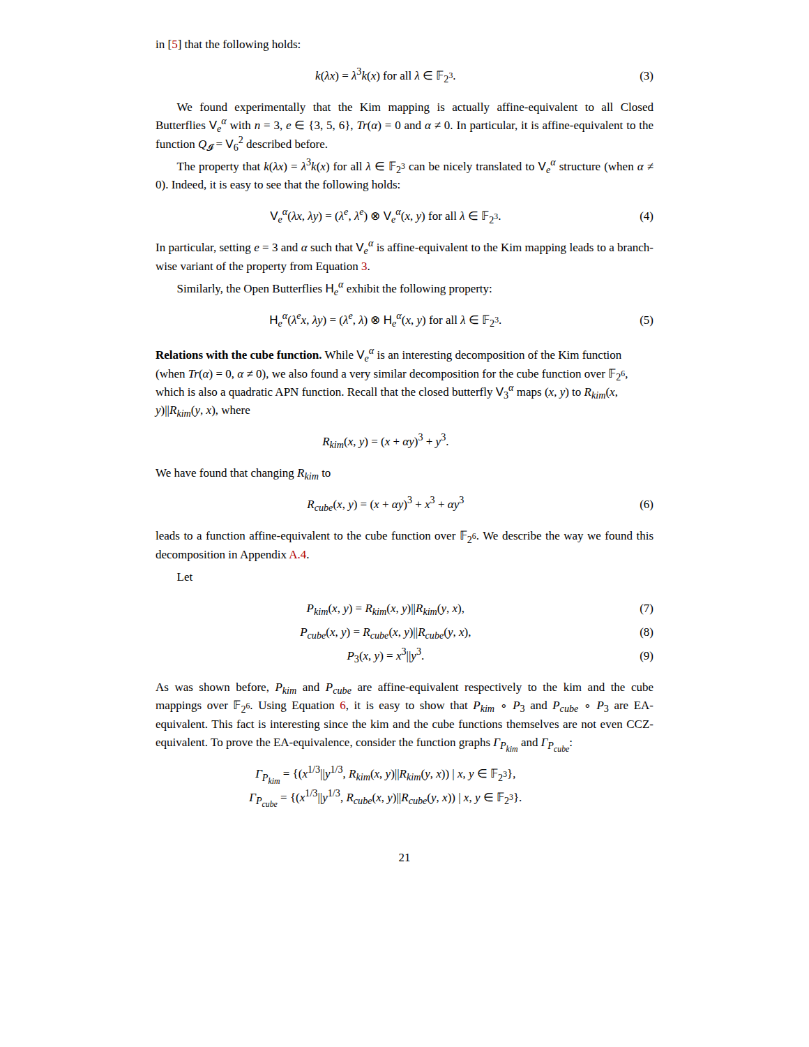in [5] that the following holds:
k(λx) = λ3k(x) for all λ ∈ 𝔽23.
(3)
We found experimentally that the Kim mapping is actually affine-equivalent to all Closed Butterflies Veα with n = 3, e ∈ {3, 5, 6}, Tr(α) = 0 and α ≠ 0. In particular, it is affine-equivalent to the function Q𝓘 = V62 described before.
The property that k(λx) = λ3k(x) for all λ ∈ 𝔽23 can be nicely translated to Veα structure (when α ≠ 0). Indeed, it is easy to see that the following holds:
Veα(λx, λy) = (λe, λe) ⊗ Veα(x, y) for all λ ∈ 𝔽23.
(4)
In particular, setting e = 3 and α such that Veα is affine-equivalent to the Kim mapping leads to a branch-wise variant of the property from Equation 3.
Similarly, the Open Butterflies Heα exhibit the following property:
Heα(λex, λy) = (λe, λ) ⊗ Heα(x, y) for all λ ∈ 𝔽23.
(5)
Relations with the cube function.
While Veα is an interesting decomposition of the Kim function (when Tr(α) = 0, α ≠ 0), we also found a very similar decomposition for the cube function over 𝔽26, which is also a quadratic APN function. Recall that the closed butterfly V3α maps (x, y) to Rkim(x, y)||Rkim(y, x), where
Rkim(x, y) = (x + αy)3 + y3.
We have found that changing Rkim to
Rcube(x, y) = (x + αy)3 + x3 + αy3
(6)
leads to a function affine-equivalent to the cube function over 𝔽26. We describe the way we found this decomposition in Appendix A.4.
Let
Pkim(x, y) = Rkim(x, y)||Rkim(y, x),
(7)
Pcube(x, y) = Rcube(x, y)||Rcube(y, x),
(8)
P3(x, y) = x3||y3.
(9)
As was shown before, Pkim and Pcube are affine-equivalent respectively to the kim and the cube mappings over 𝔽26. Using Equation 6, it is easy to show that Pkim ∘ P3 and Pcube ∘ P3 are EA-equivalent. This fact is interesting since the kim and the cube functions themselves are not even CCZ-equivalent. To prove the EA-equivalence, consider the function graphs ΓPkim and ΓPcube:
ΓPkim = {(x1/3||y1/3, Rkim(x, y)||Rkim(y, x)) | x, y ∈ 𝔽23},
ΓPcube = {(x1/3||y1/3, Rcube(x, y)||Rcube(y, x)) | x, y ∈ 𝔽23}.
21